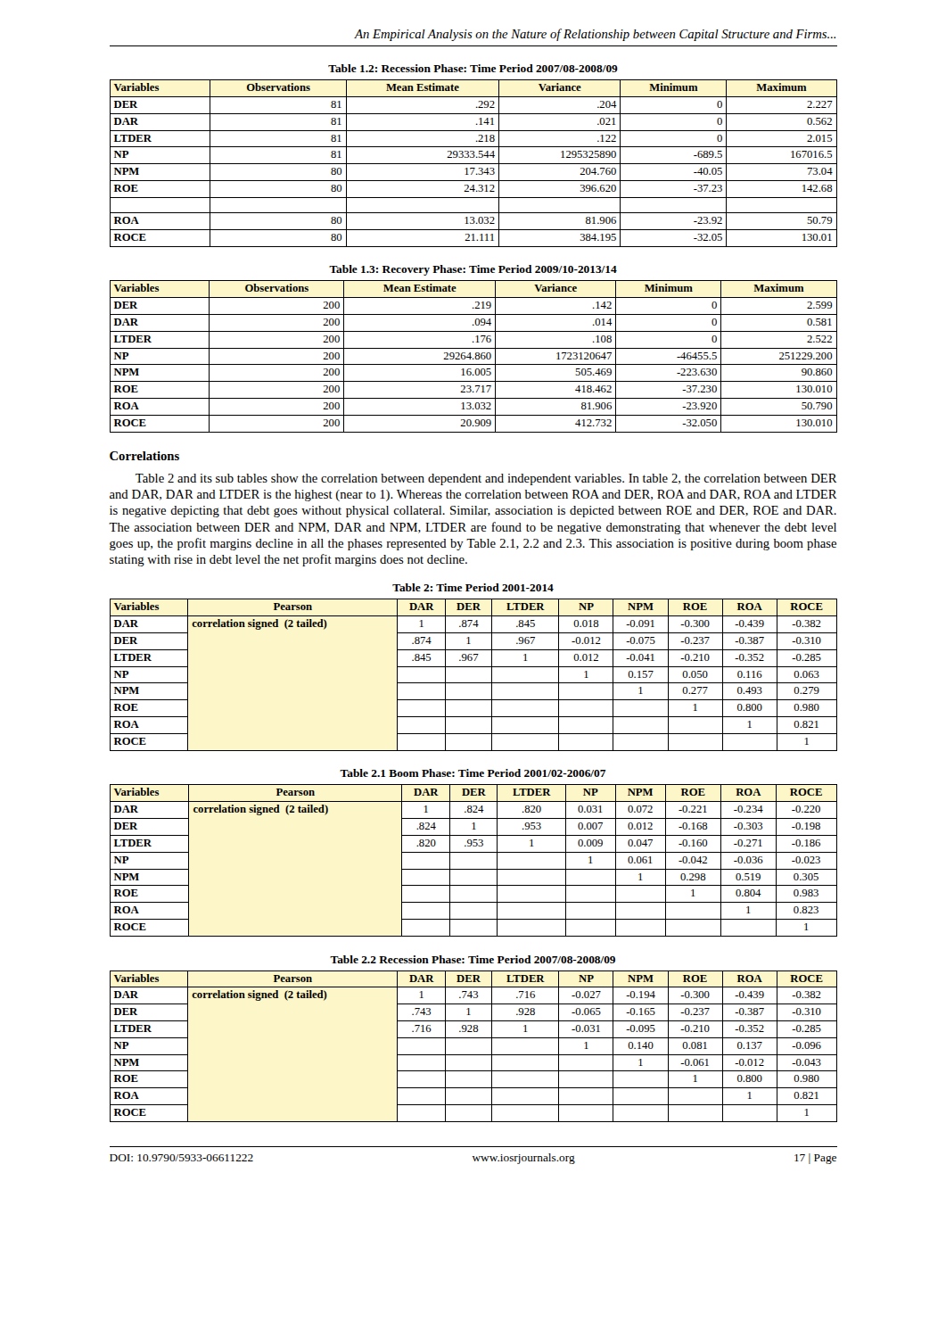An Empirical Analysis on the Nature of Relationship between Capital Structure and Firms...
Table 1.2: Recession Phase: Time Period 2007/08-2008/09
| Variables | Observations | Mean Estimate | Variance | Minimum | Maximum |
| --- | --- | --- | --- | --- | --- |
| DER | 81 | .292 | .204 | 0 | 2.227 |
| DAR | 81 | .141 | .021 | 0 | 0.562 |
| LTDER | 81 | .218 | .122 | 0 | 2.015 |
| NP | 81 | 29333.544 | 1295325890 | -689.5 | 167016.5 |
| NPM | 80 | 17.343 | 204.760 | -40.05 | 73.04 |
| ROE | 80 | 24.312 | 396.620 | -37.23 | 142.68 |
| ROA | 80 | 13.032 | 81.906 | -23.92 | 50.79 |
| ROCE | 80 | 21.111 | 384.195 | -32.05 | 130.01 |
Table 1.3: Recovery Phase: Time Period 2009/10-2013/14
| Variables | Observations | Mean Estimate | Variance | Minimum | Maximum |
| --- | --- | --- | --- | --- | --- |
| DER | 200 | .219 | .142 | 0 | 2.599 |
| DAR | 200 | .094 | .014 | 0 | 0.581 |
| LTDER | 200 | .176 | .108 | 0 | 2.522 |
| NP | 200 | 29264.860 | 1723120647 | -46455.5 | 251229.200 |
| NPM | 200 | 16.005 | 505.469 | -223.630 | 90.860 |
| ROE | 200 | 23.717 | 418.462 | -37.230 | 130.010 |
| ROA | 200 | 13.032 | 81.906 | -23.920 | 50.790 |
| ROCE | 200 | 20.909 | 412.732 | -32.050 | 130.010 |
Correlations
Table 2 and its sub tables show the correlation between dependent and independent variables. In table 2, the correlation between DER and DAR, DAR and LTDER is the highest (near to 1). Whereas the correlation between ROA and DER, ROA and DAR, ROA and LTDER is negative depicting that debt goes without physical collateral. Similar, association is depicted between ROE and DER, ROE and DAR. The association between DER and NPM, DAR and NPM, LTDER are found to be negative demonstrating that whenever the debt level goes up, the profit margins decline in all the phases represented by Table 2.1, 2.2 and 2.3. This association is positive during boom phase stating with rise in debt level the net profit margins does not decline.
Table 2: Time Period 2001-2014
| Variables | Pearson | DAR | DER | LTDER | NP | NPM | ROE | ROA | ROCE |
| --- | --- | --- | --- | --- | --- | --- | --- | --- | --- |
| DAR | correlation signed (2 tailed) | 1 | .874 | .845 | 0.018 | -0.091 | -0.300 | -0.439 | -0.382 |
| DER | .874 | 1 | .967 | -0.012 | -0.075 | -0.237 | -0.387 | -0.310 |
| LTDER | .845 | .967 | 1 | 0.012 | -0.041 | -0.210 | -0.352 | -0.285 |
| NP | | | | 1 | 0.157 | 0.050 | 0.116 | 0.063 |
| NPM | | | | | 1 | 0.277 | 0.493 | 0.279 |
| ROE | | | | | | 1 | 0.800 | 0.980 |
| ROA | | | | | | | 1 | 0.821 |
| ROCE | | | | | | | | 1 |
Table 2.1 Boom Phase: Time Period 2001/02-2006/07
| Variables | Pearson | DAR | DER | LTDER | NP | NPM | ROE | ROA | ROCE |
| --- | --- | --- | --- | --- | --- | --- | --- | --- | --- |
| DAR | correlation signed (2 tailed) | 1 | .824 | .820 | 0.031 | 0.072 | -0.221 | -0.234 | -0.220 |
| DER | .824 | 1 | .953 | 0.007 | 0.012 | -0.168 | -0.303 | -0.198 |
| LTDER | .820 | .953 | 1 | 0.009 | 0.047 | -0.160 | -0.271 | -0.186 |
| NP | | | | 1 | 0.061 | -0.042 | -0.036 | -0.023 |
| NPM | | | | | 1 | 0.298 | 0.519 | 0.305 |
| ROE | | | | | | 1 | 0.804 | 0.983 |
| ROA | | | | | | | 1 | 0.823 |
| ROCE | | | | | | | | 1 |
Table 2.2 Recession Phase: Time Period 2007/08-2008/09
| Variables | Pearson | DAR | DER | LTDER | NP | NPM | ROE | ROA | ROCE |
| --- | --- | --- | --- | --- | --- | --- | --- | --- | --- |
| DAR | correlation signed (2 tailed) | 1 | .743 | .716 | -0.027 | -0.194 | -0.300 | -0.439 | -0.382 |
| DER | .743 | 1 | .928 | -0.065 | -0.165 | -0.237 | -0.387 | -0.310 |
| LTDER | .716 | .928 | 1 | -0.031 | -0.095 | -0.210 | -0.352 | -0.285 |
| NP | | | | 1 | 0.140 | 0.081 | 0.137 | -0.096 |
| NPM | | | | | 1 | -0.061 | -0.012 | -0.043 |
| ROE | | | | | | 1 | 0.800 | 0.980 |
| ROA | | | | | | | 1 | 0.821 |
| ROCE | | | | | | | | 1 |
DOI: 10.9790/5933-06611222 www.iosrjournals.org 17 | Page